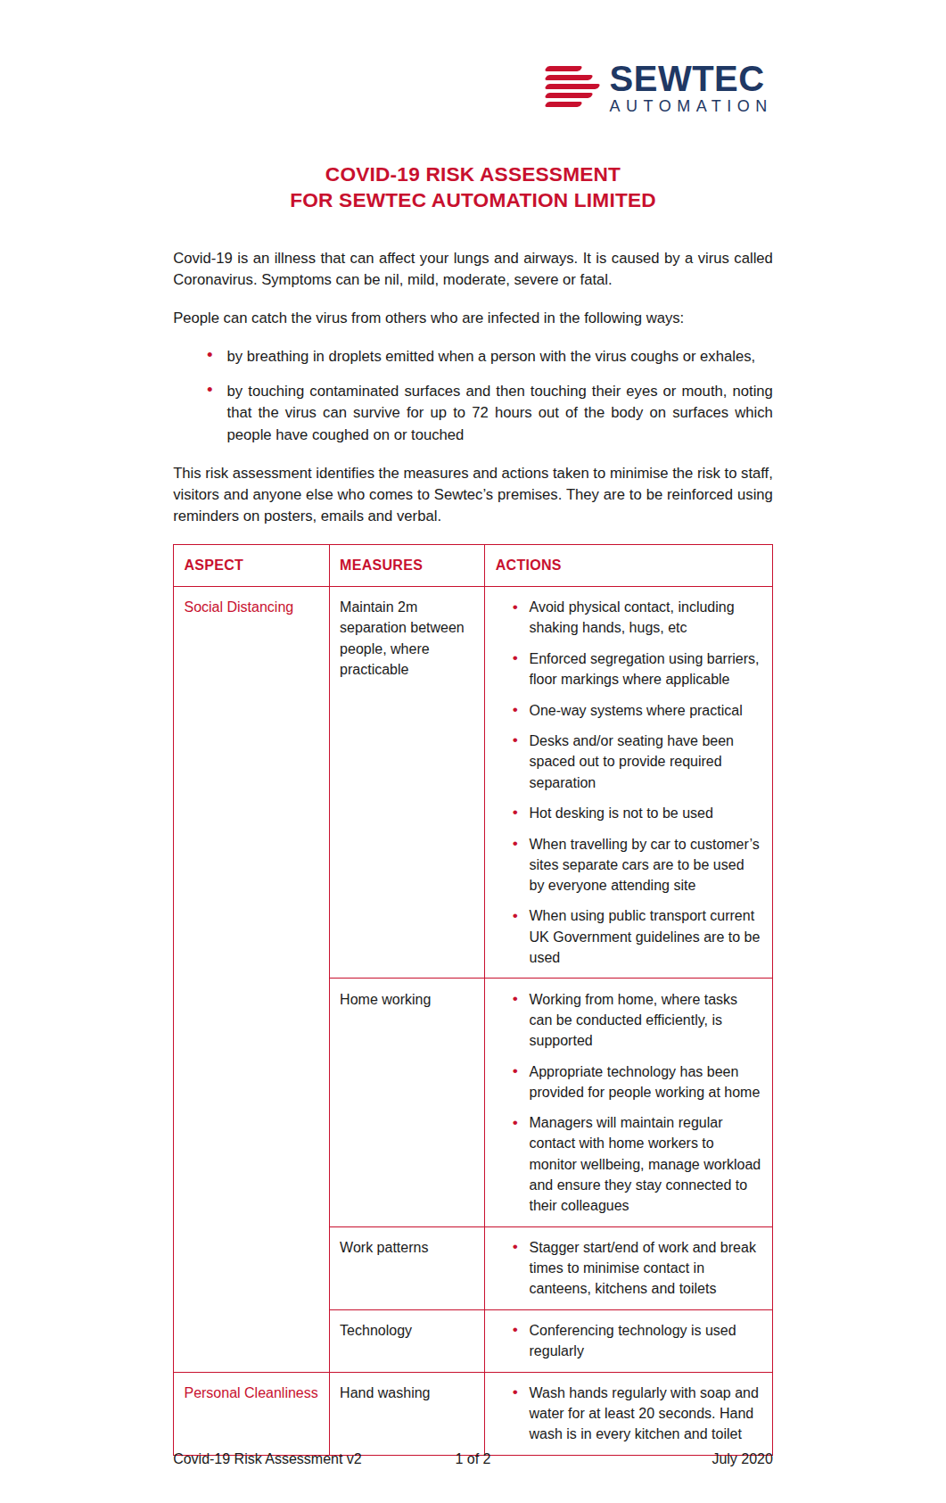SEWTEC
AUTOMATION
COVID-19 RISK ASSESSMENT
FOR SEWTEC AUTOMATION LIMITED
Covid-19 is an illness that can affect your lungs and airways. It is caused by a virus called Coronavirus. Symptoms can be nil, mild, moderate, severe or fatal.
People can catch the virus from others who are infected in the following ways:
by breathing in droplets emitted when a person with the virus coughs or exhales,
by touching contaminated surfaces and then touching their eyes or mouth, noting that the virus can survive for up to 72 hours out of the body on surfaces which people have coughed on or touched
This risk assessment identifies the measures and actions taken to minimise the risk to staff, visitors and anyone else who comes to Sewtec’s premises. They are to be reinforced using reminders on posters, emails and verbal.
| ASPECT | MEASURES | ACTIONS |
| --- | --- | --- |
| Social Distancing | Maintain 2m separation between people, where practicable | Avoid physical contact, including shaking hands, hugs, etc Enforced segregation using barriers, floor markings where applicable One-way systems where practical Desks and/or seating have been spaced out to provide required separation Hot desking is not to be used When travelling by car to customer’s sites separate cars are to be used by everyone attending site When using public transport current UK Government guidelines are to be used |
| Home working | Working from home, where tasks can be conducted efficiently, is supported Appropriate technology has been provided for people working at home Managers will maintain regular contact with home workers to monitor wellbeing, manage workload and ensure they stay connected to their colleagues |
| Work patterns | Stagger start/end of work and break times to minimise contact in canteens, kitchens and toilets |
| Technology | Conferencing technology is used regularly |
| Personal Cleanliness | Hand washing | Wash hands regularly with soap and water for at least 20 seconds. Hand wash is in every kitchen and toilet |
Covid-19 Risk Assessment v2
1 of 2
July 2020